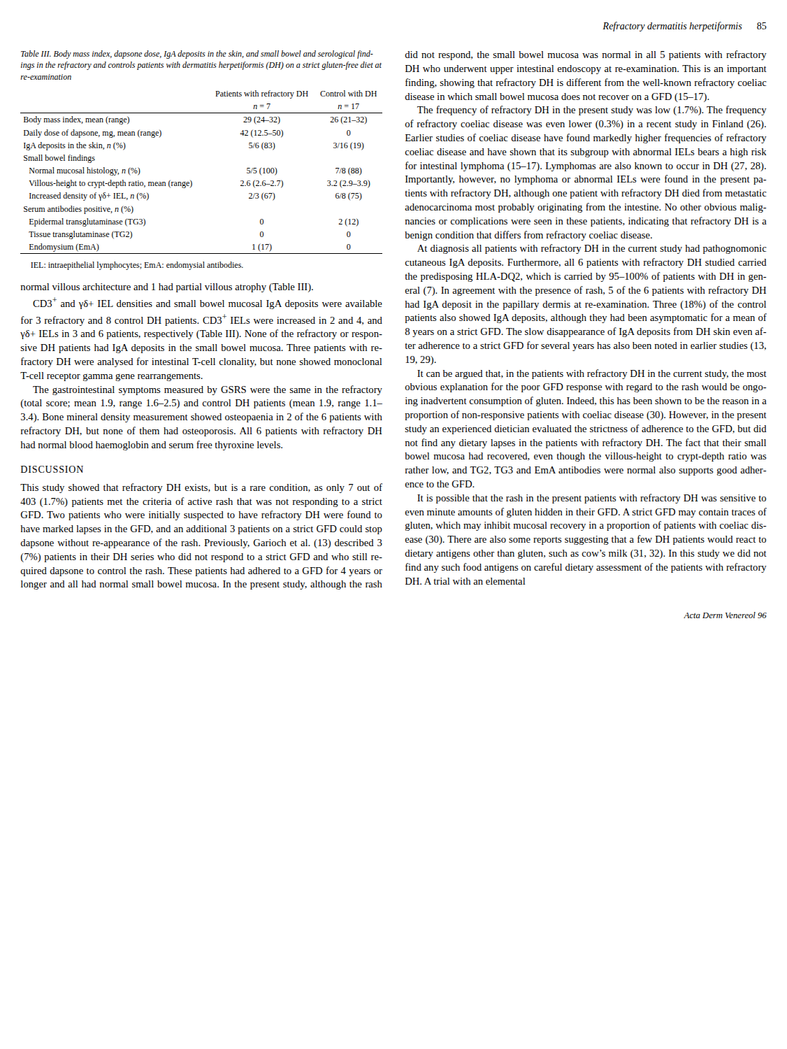Refractory dermatitis herpetiformis 85
Table III. Body mass index, dapsone dose, IgA deposits in the skin, and small bowel and serological findings in the refractory and controls patients with dermatitis herpetiformis (DH) on a strict gluten-free diet at re-examination
| | Patients with refractory DH | Control with DH |
| --- | --- | --- |
| | n = 7 | n = 17 |
| Body mass index, mean (range) | 29 (24–32) | 26 (21–32) |
| Daily dose of dapsone, mg, mean (range) | 42 (12.5–50) | 0 |
| IgA deposits in the skin, n (%) | 5/6 (83) | 3/16 (19) |
| Small bowel findings | | |
| Normal mucosal histology, n (%) | 5/5 (100) | 7/8 (88) |
| Villous-height to crypt-depth ratio, mean (range) | 2.6 (2.6–2.7) | 3.2 (2.9–3.9) |
| Increased density of γδ+ IEL, n (%) | 2/3 (67) | 6/8 (75) |
| Serum antibodies positive, n (%) | | |
| Epidermal transglutaminase (TG3) | 0 | 2 (12) |
| Tissue transglutaminase (TG2) | 0 | 0 |
| Endomysium (EmA) | 1 (17) | 0 |
IEL: intraepithelial lymphocytes; EmA: endomysial antibodies.
normal villous architecture and 1 had partial villous atrophy (Table III).
CD3+ and γδ+ IEL densities and small bowel mucosal IgA deposits were available for 3 refractory and 8 control DH patients. CD3+ IELs were increased in 2 and 4, and γδ+ IELs in 3 and 6 patients, respectively (Table III). None of the refractory or responsive DH patients had IgA deposits in the small bowel mucosa. Three patients with refractory DH were analysed for intestinal T-cell clonality, but none showed monoclonal T-cell receptor gamma gene rearrangements.
The gastrointestinal symptoms measured by GSRS were the same in the refractory (total score; mean 1.9, range 1.6–2.5) and control DH patients (mean 1.9, range 1.1–3.4). Bone mineral density measurement showed osteopaenia in 2 of the 6 patients with refractory DH, but none of them had osteoporosis. All 6 patients with refractory DH had normal blood haemoglobin and serum free thyroxine levels.
DISCUSSION
This study showed that refractory DH exists, but is a rare condition, as only 7 out of 403 (1.7%) patients met the criteria of active rash that was not responding to a strict GFD. Two patients who were initially suspected to have refractory DH were found to have marked lapses in the GFD, and an additional 3 patients on a strict GFD could stop dapsone without re-appearance of the rash. Previously, Garioch et al. (13) described 3 (7%) patients in their DH series who did not respond to a strict GFD and who still required dapsone to control the rash. These patients had adhered to a GFD for 4 years or longer and all had normal small bowel mucosa. In the present study, although the rash did not respond, the small bowel mucosa was normal in all 5 patients with refractory DH who underwent upper intestinal endoscopy at re-examination. This is an important finding, showing that refractory DH is different from the well-known refractory coeliac disease in which small bowel mucosa does not recover on a GFD (15–17).
The frequency of refractory DH in the present study was low (1.7%). The frequency of refractory coeliac disease was even lower (0.3%) in a recent study in Finland (26). Earlier studies of coeliac disease have found markedly higher frequencies of refractory coeliac disease and have shown that its subgroup with abnormal IELs bears a high risk for intestinal lymphoma (15–17). Lymphomas are also known to occur in DH (27, 28). Importantly, however, no lymphoma or abnormal IELs were found in the present patients with refractory DH, although one patient with refractory DH died from metastatic adenocarcinoma most probably originating from the intestine. No other obvious malignancies or complications were seen in these patients, indicating that refractory DH is a benign condition that differs from refractory coeliac disease.
At diagnosis all patients with refractory DH in the current study had pathognomonic cutaneous IgA deposits. Furthermore, all 6 patients with refractory DH studied carried the predisposing HLA-DQ2, which is carried by 95–100% of patients with DH in general (7). In agreement with the presence of rash, 5 of the 6 patients with refractory DH had IgA deposit in the papillary dermis at re-examination. Three (18%) of the control patients also showed IgA deposits, although they had been asymptomatic for a mean of 8 years on a strict GFD. The slow disappearance of IgA deposits from DH skin even after adherence to a strict GFD for several years has also been noted in earlier studies (13, 19, 29).
It can be argued that, in the patients with refractory DH in the current study, the most obvious explanation for the poor GFD response with regard to the rash would be ongoing inadvertent consumption of gluten. Indeed, this has been shown to be the reason in a proportion of non-responsive patients with coeliac disease (30). However, in the present study an experienced dietician evaluated the strictness of adherence to the GFD, but did not find any dietary lapses in the patients with refractory DH. The fact that their small bowel mucosa had recovered, even though the villous-height to crypt-depth ratio was rather low, and TG2, TG3 and EmA antibodies were normal also supports good adherence to the GFD.
It is possible that the rash in the present patients with refractory DH was sensitive to even minute amounts of gluten hidden in their GFD. A strict GFD may contain traces of gluten, which may inhibit mucosal recovery in a proportion of patients with coeliac disease (30). There are also some reports suggesting that a few DH patients would react to dietary antigens other than gluten, such as cow’s milk (31, 32). In this study we did not find any such food antigens on careful dietary assessment of the patients with refractory DH. A trial with an elemental
Acta Derm Venereol 96